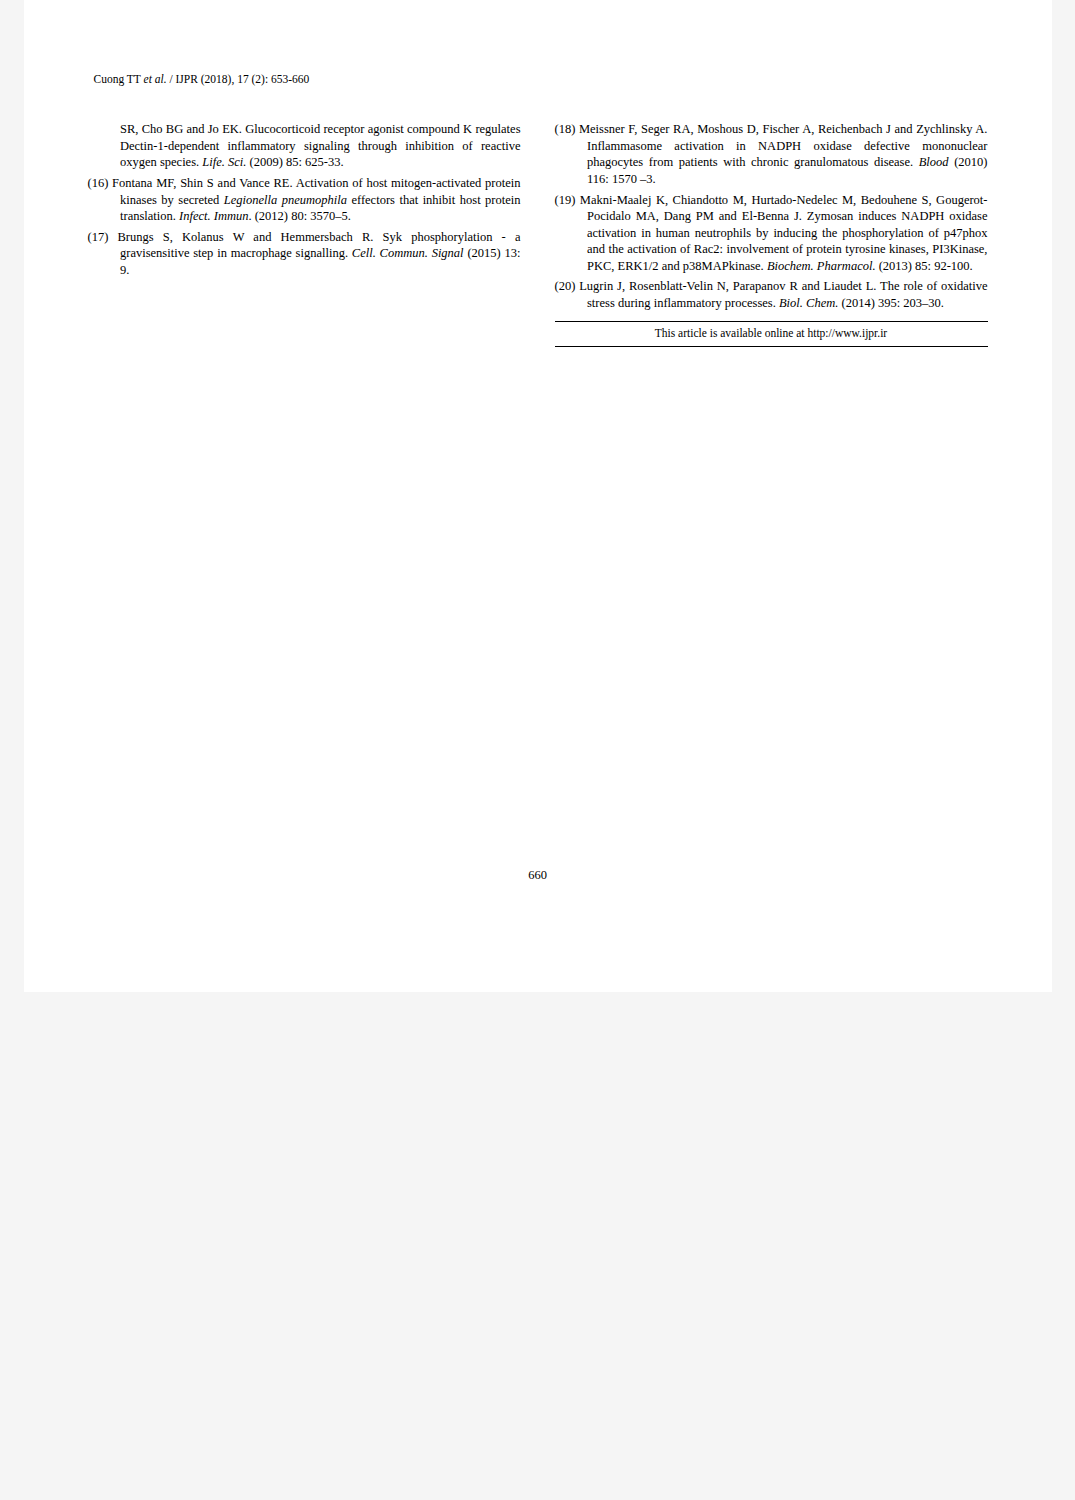Cuong TT et al. / IJPR (2018), 17 (2): 653-660
SR, Cho BG and Jo EK. Glucocorticoid receptor agonist compound K regulates Dectin-1-dependent inflammatory signaling through inhibition of reactive oxygen species. Life. Sci. (2009) 85: 625-33.
(16) Fontana MF, Shin S and Vance RE. Activation of host mitogen-activated protein kinases by secreted Legionella pneumophila effectors that inhibit host protein translation. Infect. Immun. (2012) 80: 3570–5.
(17) Brungs S, Kolanus W and Hemmersbach R. Syk phosphorylation - a gravisensitive step in macrophage signalling. Cell. Commun. Signal (2015) 13: 9.
(18) Meissner F, Seger RA, Moshous D, Fischer A, Reichenbach J and Zychlinsky A. Inflammasome activation in NADPH oxidase defective mononuclear phagocytes from patients with chronic granulomatous disease. Blood (2010) 116: 1570 –3.
(19) Makni-Maalej K, Chiandotto M, Hurtado-Nedelec M, Bedouhene S, Gougerot-Pocidalo MA, Dang PM and El-Benna J. Zymosan induces NADPH oxidase activation in human neutrophils by inducing the phosphorylation of p47phox and the activation of Rac2: involvement of protein tyrosine kinases, PI3Kinase, PKC, ERK1/2 and p38MAPkinase. Biochem. Pharmacol. (2013) 85: 92-100.
(20) Lugrin J, Rosenblatt-Velin N, Parapanov R and Liaudet L. The role of oxidative stress during inflammatory processes. Biol. Chem. (2014) 395: 203–30.
This article is available online at http://www.ijpr.ir
660